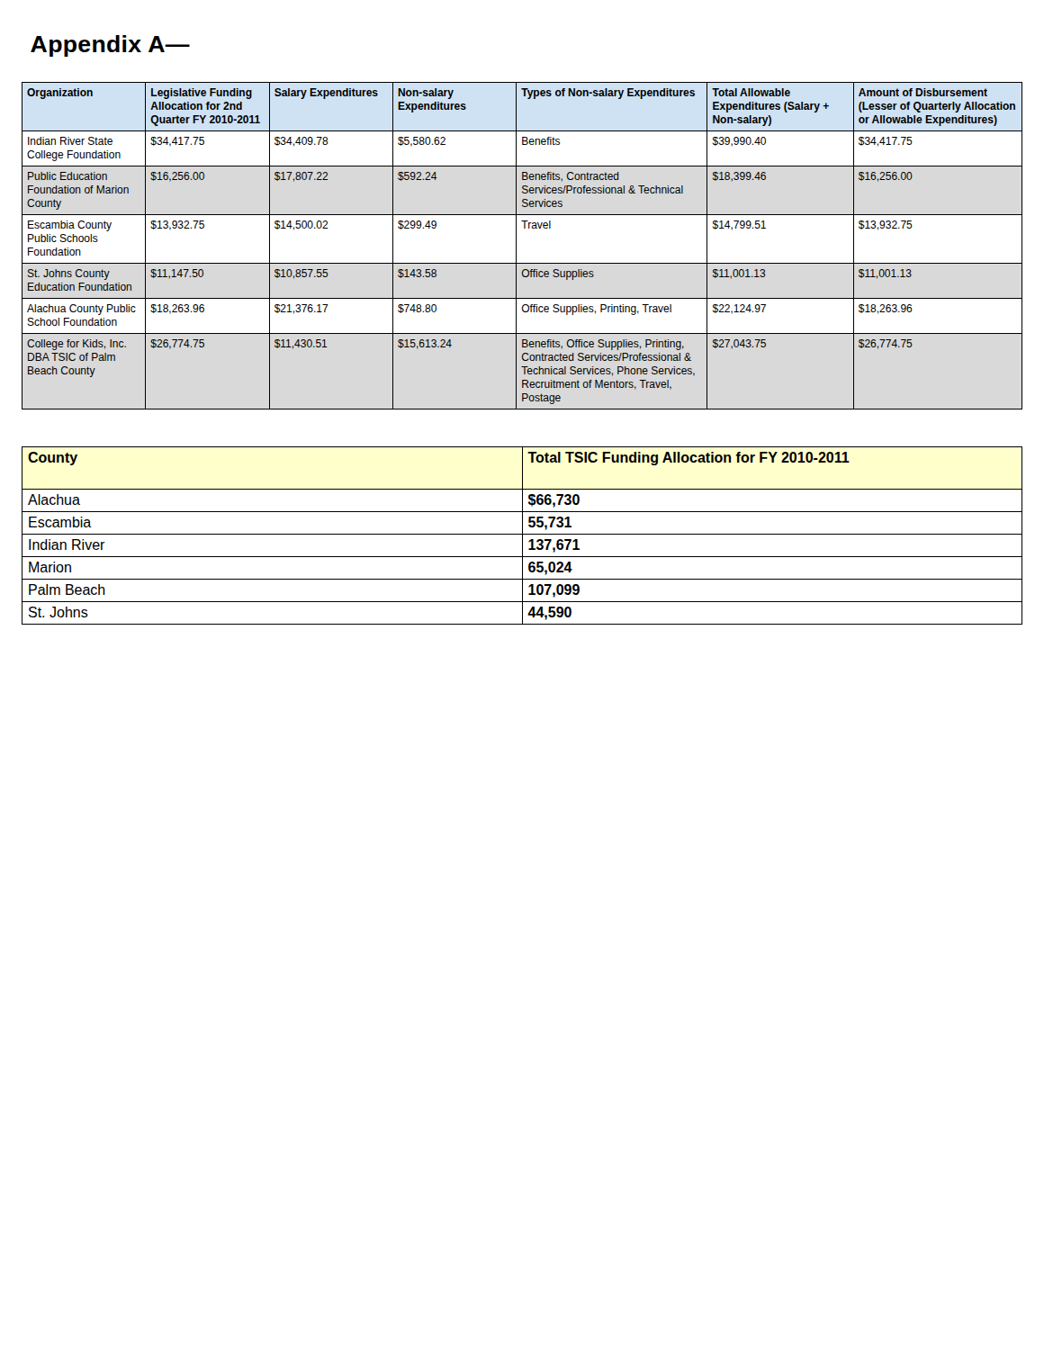Appendix A—
| Organization | Legislative Funding Allocation for 2nd Quarter FY 2010-2011 | Salary Expenditures | Non-salary Expenditures | Types of Non-salary Expenditures | Total Allowable Expenditures (Salary + Non-salary) | Amount of Disbursement (Lesser of Quarterly Allocation or Allowable Expenditures) |
| --- | --- | --- | --- | --- | --- | --- |
| Indian River State College Foundation | $34,417.75 | $34,409.78 | $5,580.62 | Benefits | $39,990.40 | $34,417.75 |
| Public Education Foundation of Marion County | $16,256.00 | $17,807.22 | $592.24 | Benefits, Contracted Services/Professional & Technical Services | $18,399.46 | $16,256.00 |
| Escambia County Public Schools Foundation | $13,932.75 | $14,500.02 | $299.49 | Travel | $14,799.51 | $13,932.75 |
| St. Johns County Education Foundation | $11,147.50 | $10,857.55 | $143.58 | Office Supplies | $11,001.13 | $11,001.13 |
| Alachua County Public School Foundation | $18,263.96 | $21,376.17 | $748.80 | Office Supplies, Printing, Travel | $22,124.97 | $18,263.96 |
| College for Kids, Inc. DBA TSIC of Palm Beach County | $26,774.75 | $11,430.51 | $15,613.24 | Benefits, Office Supplies, Printing, Contracted Services/Professional & Technical Services, Phone Services, Recruitment of Mentors, Travel, Postage | $27,043.75 | $26,774.75 |
| County | Total TSIC Funding Allocation for FY 2010-2011 |
| --- | --- |
| Alachua | $66,730 |
| Escambia | 55,731 |
| Indian River | 137,671 |
| Marion | 65,024 |
| Palm Beach | 107,099 |
| St. Johns | 44,590 |